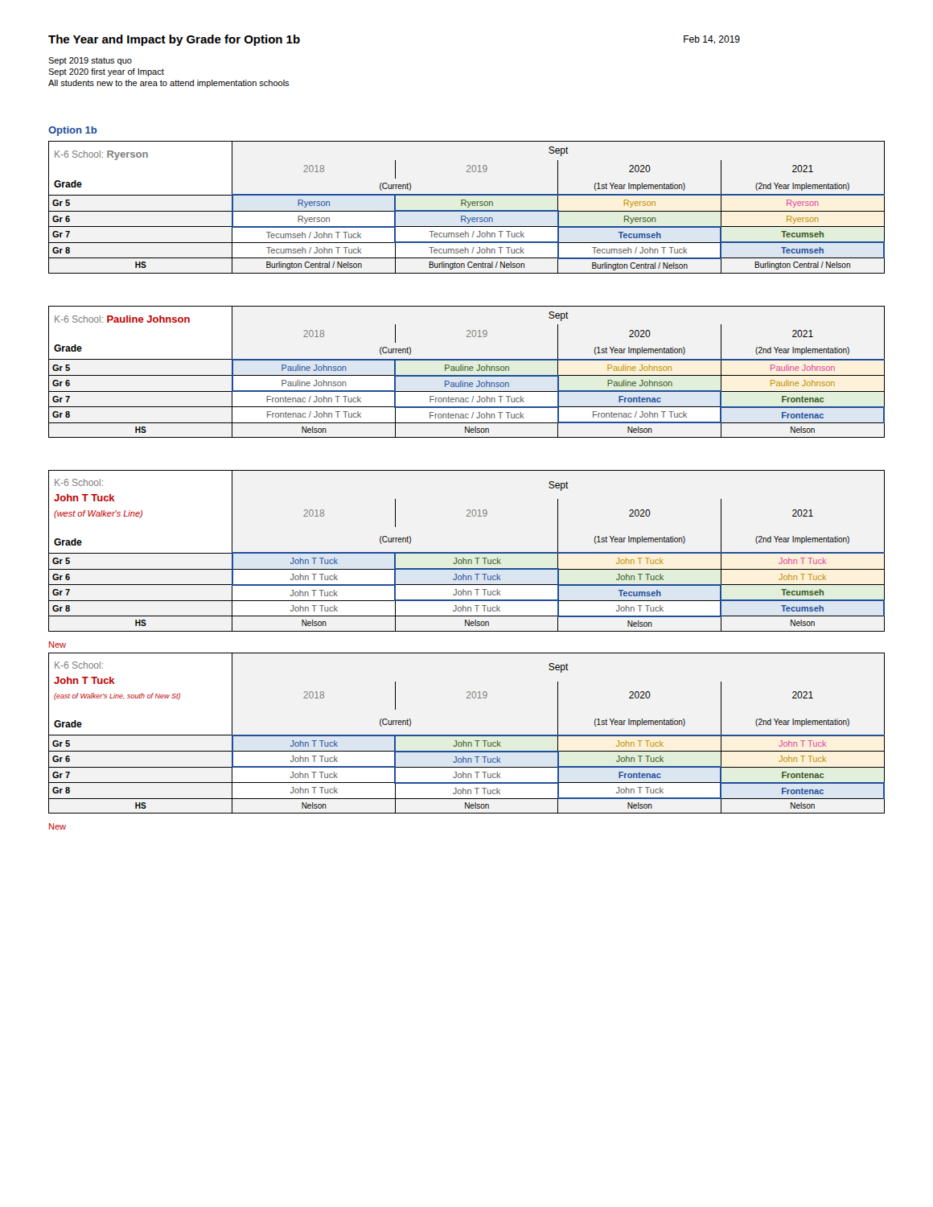The Year and Impact by Grade for Option 1b
Feb 14, 2019
Sept 2019 status quo
Sept 2020 first year of Impact
All students new to the area to attend implementation schools
Option 1b
| K-6 School: Ryerson Grade | Sept |
| 2018 | 2019 | 2020 | 2021 |
| (Current) | (1st Year Implementation) | (2nd Year Implementation) |
| Gr 5 | Ryerson | Ryerson | Ryerson | Ryerson |
| Gr 6 | Ryerson | Ryerson | Ryerson | Ryerson |
| Gr 7 | Tecumseh / John T Tuck | Tecumseh / John T Tuck | Tecumseh | Tecumseh |
| Gr 8 | Tecumseh / John T Tuck | Tecumseh / John T Tuck | Tecumseh / John T Tuck | Tecumseh |
| HS | Burlington Central / Nelson | Burlington Central / Nelson | Burlington Central / Nelson | Burlington Central / Nelson |
| K-6 School: Pauline Johnson Grade | Sept |
| 2018 | 2019 | 2020 | 2021 |
| (Current) | (1st Year Implementation) | (2nd Year Implementation) |
| Gr 5 | Pauline Johnson | Pauline Johnson | Pauline Johnson | Pauline Johnson |
| Gr 6 | Pauline Johnson | Pauline Johnson | Pauline Johnson | Pauline Johnson |
| Gr 7 | Frontenac / John T Tuck | Frontenac / John T Tuck | Frontenac | Frontenac |
| Gr 8 | Frontenac / John T Tuck | Frontenac / John T Tuck | Frontenac / John T Tuck | Frontenac |
| HS | Nelson | Nelson | Nelson | Nelson |
| K-6 School: John T Tuck (west of Walker's Line) Grade | Sept |
| 2018 | 2019 | 2020 | 2021 |
| (Current) | (1st Year Implementation) | (2nd Year Implementation) |
| Gr 5 | John T Tuck | John T Tuck | John T Tuck | John T Tuck |
| Gr 6 | John T Tuck | John T Tuck | John T Tuck | John T Tuck |
| Gr 7 | John T Tuck | John T Tuck | Tecumseh | Tecumseh |
| Gr 8 | John T Tuck | John T Tuck | John T Tuck | Tecumseh |
| HS | Nelson | Nelson | Nelson | Nelson |
New
| K-6 School: John T Tuck (east of Walker's Line, south of New St) Grade | Sept |
| 2018 | 2019 | 2020 | 2021 |
| (Current) | (1st Year Implementation) | (2nd Year Implementation) |
| Gr 5 | John T Tuck | John T Tuck | John T Tuck | John T Tuck |
| Gr 6 | John T Tuck | John T Tuck | John T Tuck | John T Tuck |
| Gr 7 | John T Tuck | John T Tuck | Frontenac | Frontenac |
| Gr 8 | John T Tuck | John T Tuck | John T Tuck | Frontenac |
| HS | Nelson | Nelson | Nelson | Nelson |
New